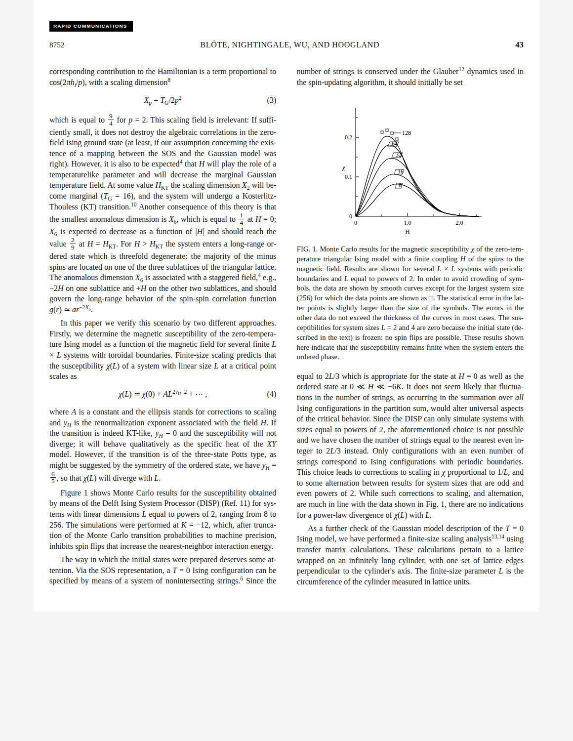RAPID COMMUNICATIONS
8752 BLÖTE, NIGHTINGALE, WU, AND HOOGLAND 43
corresponding contribution to the Hamiltonian is a term proportional to cos(2πhi/p), with a scaling dimension8
Xp = TG/2p2 (3)
which is equal to 94 for p = 2. This scaling field is irrelevant: If sufficiently small, it does not destroy the algebraic correlations in the zero-field Ising ground state (at least, if our assumption concerning the existence of a mapping between the SOS and the Gaussian model was right). However, it is also to be expected4 that H will play the role of a temperaturelike parameter and will decrease the marginal Gaussian temperature field. At some value HKT the scaling dimension X2 will become marginal (TG = 16), and the system will undergo a Kosterlitz-Thouless (KT) transition.10 Another consequence of this theory is that the smallest anomalous dimension is X6, which is equal to 14 at H = 0; X6 is expected to decrease as a function of |H| and should reach the value 29 at H = HKT. For H > HKT the system enters a long-range ordered state which is threefold degenerate: the majority of the minus spins are located on one of the three sublattices of the triangular lattice. The anomalous dimension X6 is associated with a staggered field,4 e.g., −2H on one sublattice and +H on the other two sublattices, and should govern the long-range behavior of the spin-spin correlation function g(r) ≃ ar−2X6.
In this paper we verify this scenario by two different approaches. Firstly, we determine the magnetic susceptibility of the zero-temperature Ising model as a function of the magnetic field for several finite L × L systems with toroidal boundaries. Finite-size scaling predicts that the susceptibility χ(L) of a system with linear size L at a critical point scales as
χ(L) ≃ χ(0) + AL2yH−2 + ⋯ , (4)
where A is a constant and the ellipsis stands for corrections to scaling and yH is the renormalization exponent associated with the field H. If the transition is indeed KT-like, yH = 0 and the susceptibility will not diverge; it will behave qualitatively as the specific heat of the XY model. However, if the transition is of the three-state Potts type, as might be suggested by the symmetry of the ordered state, we have yH = 65, so that χ(L) will diverge with L.
Figure 1 shows Monte Carlo results for the susceptibility obtained by means of the Delft Ising System Processor (DISP) (Ref. 11) for systems with linear dimensions L equal to powers of 2, ranging from 8 to 256. The simulations were performed at K = −12, which, after truncation of the Monte Carlo transition probabilities to machine precision, inhibits spin flips that increase the nearest-neighbor interaction energy.
The way in which the initial states were prepared deserves some attention. Via the SOS representation, a T = 0 Ising configuration can be specified by means of a system of nonintersecting strings.6 Since the number of strings is conserved under the Glauber12 dynamics used in the spin-updating algorithm, it should initially be set
0 0.1 0.2 0 1.0 2.0 H χ 128 64 32 16 8
FIG. 1. Monte Carlo results for the magnetic susceptibility χ of the zero-temperature triangular Ising model with a finite coupling H of the spins to the magnetic field. Results are shown for several L × L systems with periodic boundaries and L equal to powers of 2. In order to avoid crowding of symbols, the data are shown by smooth curves except for the largest system size (256) for which the data points are shown as □. The statistical error in the latter points is slightly larger than the size of the symbols. The errors in the other data do not exceed the thickness of the curves in most cases. The susceptibilities for system sizes L = 2 and 4 are zero because the initial state (described in the text) is frozen: no spin flips are possible. These results shown here indicate that the susceptibility remains finite when the system enters the ordered phase.
equal to 2L/3 which is appropriate for the state at H = 0 as well as the ordered state at 0 ≪ H ≪ −6K. It does not seem likely that fluctuations in the number of strings, as occurring in the summation over all Ising configurations in the partition sum, would alter universal aspects of the critical behavior. Since the DISP can only simulate systems with sizes equal to powers of 2, the aforementioned choice is not possible and we have chosen the number of strings equal to the nearest even integer to 2L/3 instead. Only configurations with an even number of strings correspond to Ising configurations with periodic boundaries. This choice leads to corrections to scaling in χ proportional to 1/L, and to some alternation between results for system sizes that are odd and even powers of 2. While such corrections to scaling, and alternation, are much in line with the data shown in Fig. 1, there are no indications for a power-law divergence of χ(L) with L.
As a further check of the Gaussian model description of the T = 0 Ising model, we have performed a finite-size scaling analysis13,14 using transfer matrix calculations. These calculations pertain to a lattice wrapped on an infinitely long cylinder, with one set of lattice edges perpendicular to the cylinder's axis. The finite-size parameter L is the circumference of the cylinder measured in lattice units.